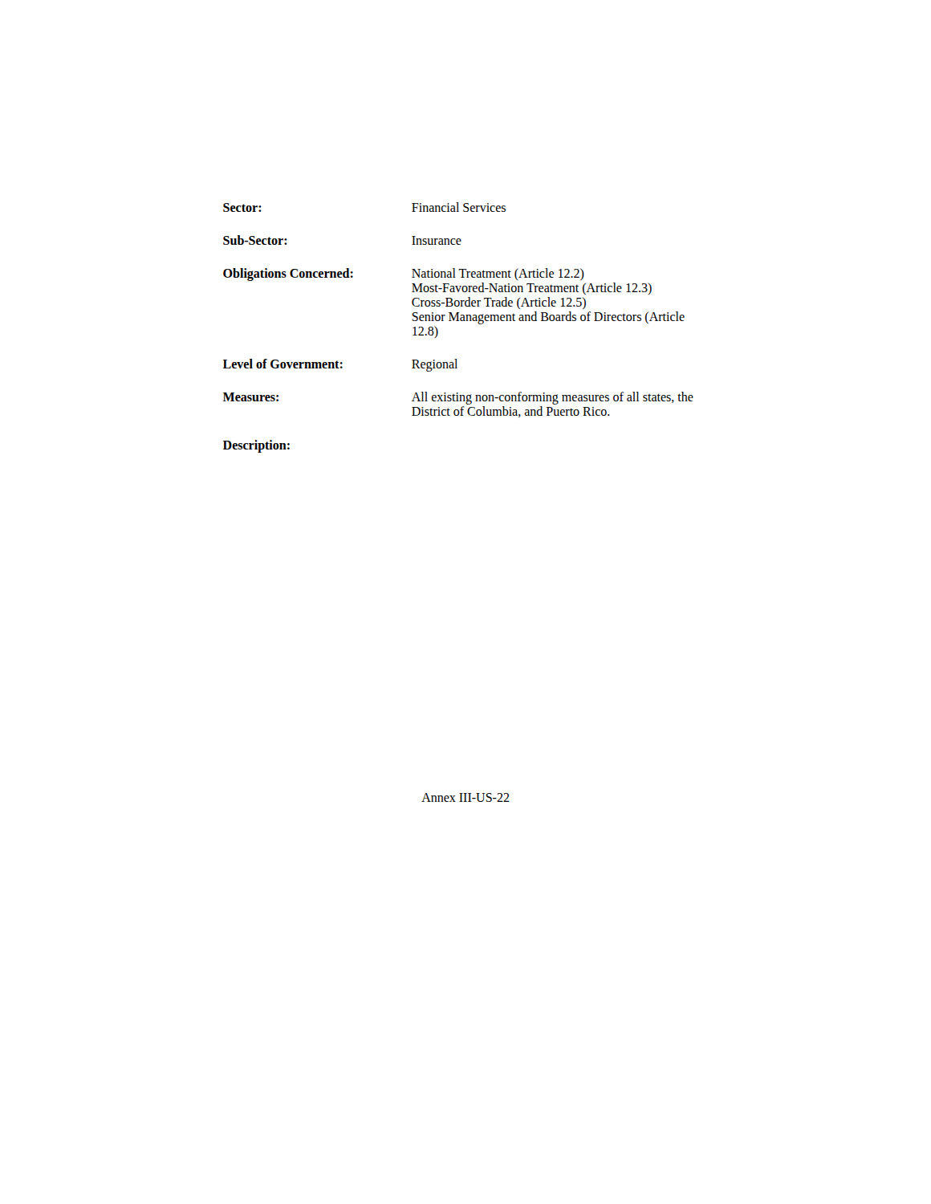| Sector: | Financial Services |
| Sub-Sector: | Insurance |
| Obligations Concerned: | National Treatment (Article 12.2) Most-Favored-Nation Treatment (Article 12.3) Cross-Border Trade (Article 12.5) Senior Management and Boards of Directors (Article 12.8) |
| Level of Government: | Regional |
| Measures: | All existing non-conforming measures of all states, the District of Columbia, and Puerto Rico. |
| Description: | |
Annex III-US-22